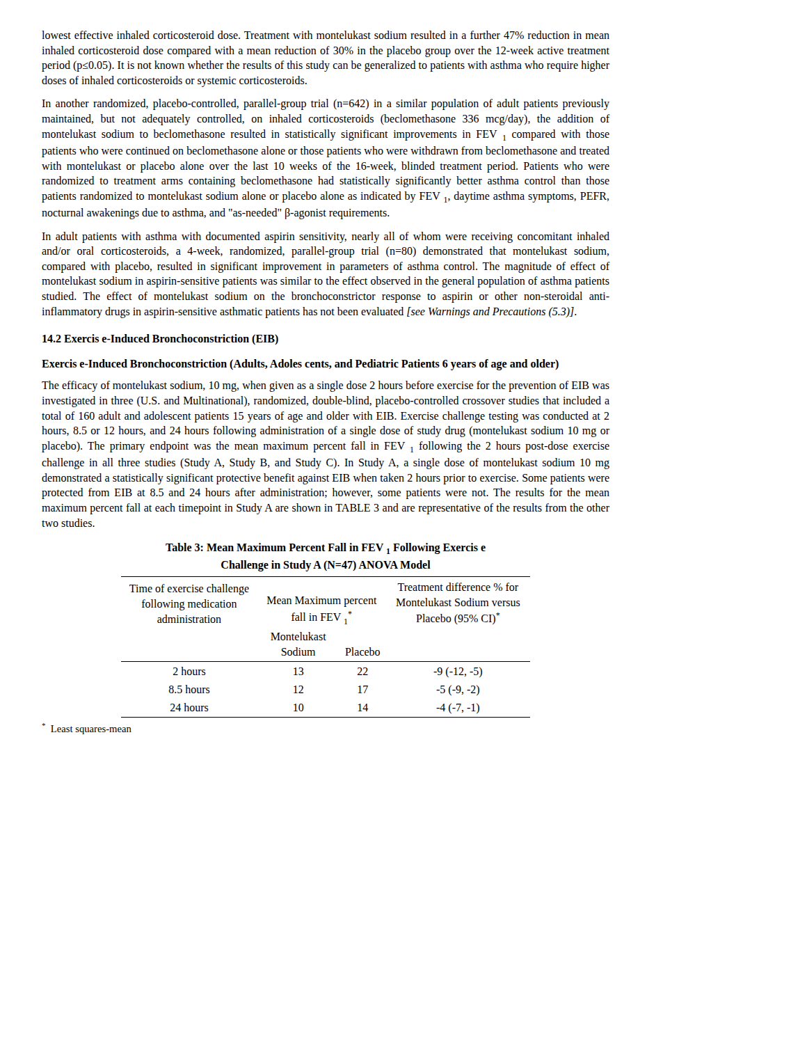lowest effective inhaled corticosteroid dose. Treatment with montelukast sodium resulted in a further 47% reduction in mean inhaled corticosteroid dose compared with a mean reduction of 30% in the placebo group over the 12-week active treatment period (p≤0.05). It is not known whether the results of this study can be generalized to patients with asthma who require higher doses of inhaled corticosteroids or systemic corticosteroids.
In another randomized, placebo-controlled, parallel-group trial (n=642) in a similar population of adult patients previously maintained, but not adequately controlled, on inhaled corticosteroids (beclomethasone 336 mcg/day), the addition of montelukast sodium to beclomethasone resulted in statistically significant improvements in FEV 1 compared with those patients who were continued on beclomethasone alone or those patients who were withdrawn from beclomethasone and treated with montelukast or placebo alone over the last 10 weeks of the 16-week, blinded treatment period. Patients who were randomized to treatment arms containing beclomethasone had statistically significantly better asthma control than those patients randomized to montelukast sodium alone or placebo alone as indicated by FEV 1, daytime asthma symptoms, PEFR, nocturnal awakenings due to asthma, and "as-needed" β-agonist requirements.
In adult patients with asthma with documented aspirin sensitivity, nearly all of whom were receiving concomitant inhaled and/or oral corticosteroids, a 4-week, randomized, parallel-group trial (n=80) demonstrated that montelukast sodium, compared with placebo, resulted in significant improvement in parameters of asthma control. The magnitude of effect of montelukast sodium in aspirin-sensitive patients was similar to the effect observed in the general population of asthma patients studied. The effect of montelukast sodium on the bronchoconstrictor response to aspirin or other non-steroidal anti-inflammatory drugs in aspirin-sensitive asthmatic patients has not been evaluated [see Warnings and Precautions (5.3)].
14.2 Exercis e-Induced Bronchoconstriction (EIB)
Exercis e-Induced Bronchoconstriction (Adults, Adoles cents, and Pediatric Patients 6 years of age and older)
The efficacy of montelukast sodium, 10 mg, when given as a single dose 2 hours before exercise for the prevention of EIB was investigated in three (U.S. and Multinational), randomized, double-blind, placebo-controlled crossover studies that included a total of 160 adult and adolescent patients 15 years of age and older with EIB. Exercise challenge testing was conducted at 2 hours, 8.5 or 12 hours, and 24 hours following administration of a single dose of study drug (montelukast sodium 10 mg or placebo). The primary endpoint was the mean maximum percent fall in FEV 1 following the 2 hours post-dose exercise challenge in all three studies (Study A, Study B, and Study C). In Study A, a single dose of montelukast sodium 10 mg demonstrated a statistically significant protective benefit against EIB when taken 2 hours prior to exercise. Some patients were protected from EIB at 8.5 and 24 hours after administration; however, some patients were not. The results for the mean maximum percent fall at each timepoint in Study A are shown in TABLE 3 and are representative of the results from the other two studies.
Table 3: Mean Maximum Percent Fall in FEV 1 Following Exercis e Challenge in Study A (N=47) ANOVA Model
| Time of exercise challenge following medication administration | Mean Maximum percent fall in FEV 1 * | Treatment difference % for Montelukast Sodium versus Placebo (95% CI) * |
| --- | --- | --- |
| | Montelukast Sodium | Placebo | |
| 2 hours | 13 | 22 | -9 (-12, -5) |
| 8.5 hours | 12 | 17 | -5 (-9, -2) |
| 24 hours | 10 | 14 | -4 (-7, -1) |
* Least squares-mean